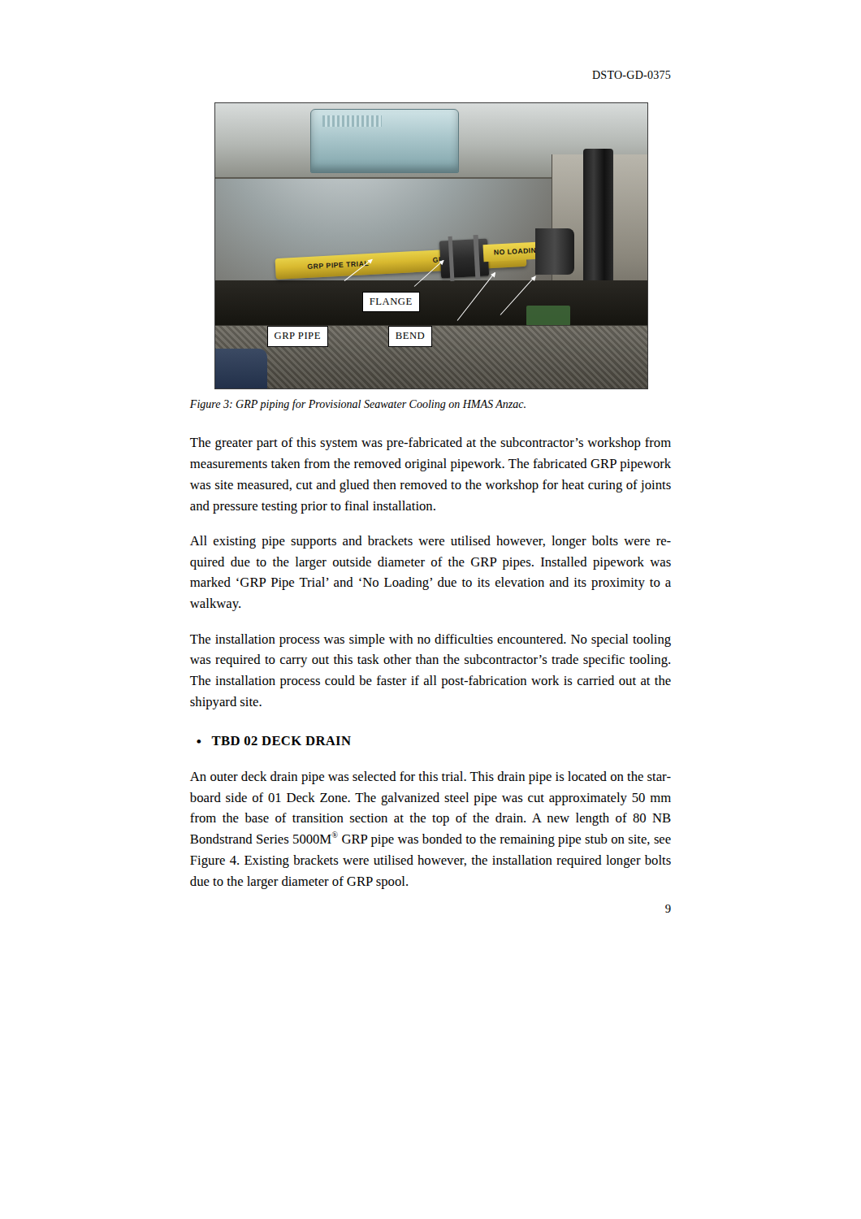DSTO-GD-0375
GRP PIPE TRIAL GRP PIPE TRIAL
NO LOADING
FLANGE
GRP PIPE
BEND
Figure 3: GRP piping for Provisional Seawater Cooling on HMAS Anzac.
The greater part of this system was pre-fabricated at the subcontractor’s workshop from measurements taken from the removed original pipework. The fabricated GRP pipework was site measured, cut and glued then removed to the workshop for heat curing of joints and pressure testing prior to final installation.
All existing pipe supports and brackets were utilised however, longer bolts were required due to the larger outside diameter of the GRP pipes. Installed pipework was marked ‘GRP Pipe Trial’ and ‘No Loading’ due to its elevation and its proximity to a walkway.
The installation process was simple with no difficulties encountered. No special tooling was required to carry out this task other than the subcontractor’s trade specific tooling. The installation process could be faster if all post-fabrication work is carried out at the shipyard site.
TBD 02 DECK DRAIN
An outer deck drain pipe was selected for this trial. This drain pipe is located on the starboard side of 01 Deck Zone. The galvanized steel pipe was cut approximately 50 mm from the base of transition section at the top of the drain. A new length of 80 NB Bondstrand Series 5000M® GRP pipe was bonded to the remaining pipe stub on site, see Figure 4. Existing brackets were utilised however, the installation required longer bolts due to the larger diameter of GRP spool.
9